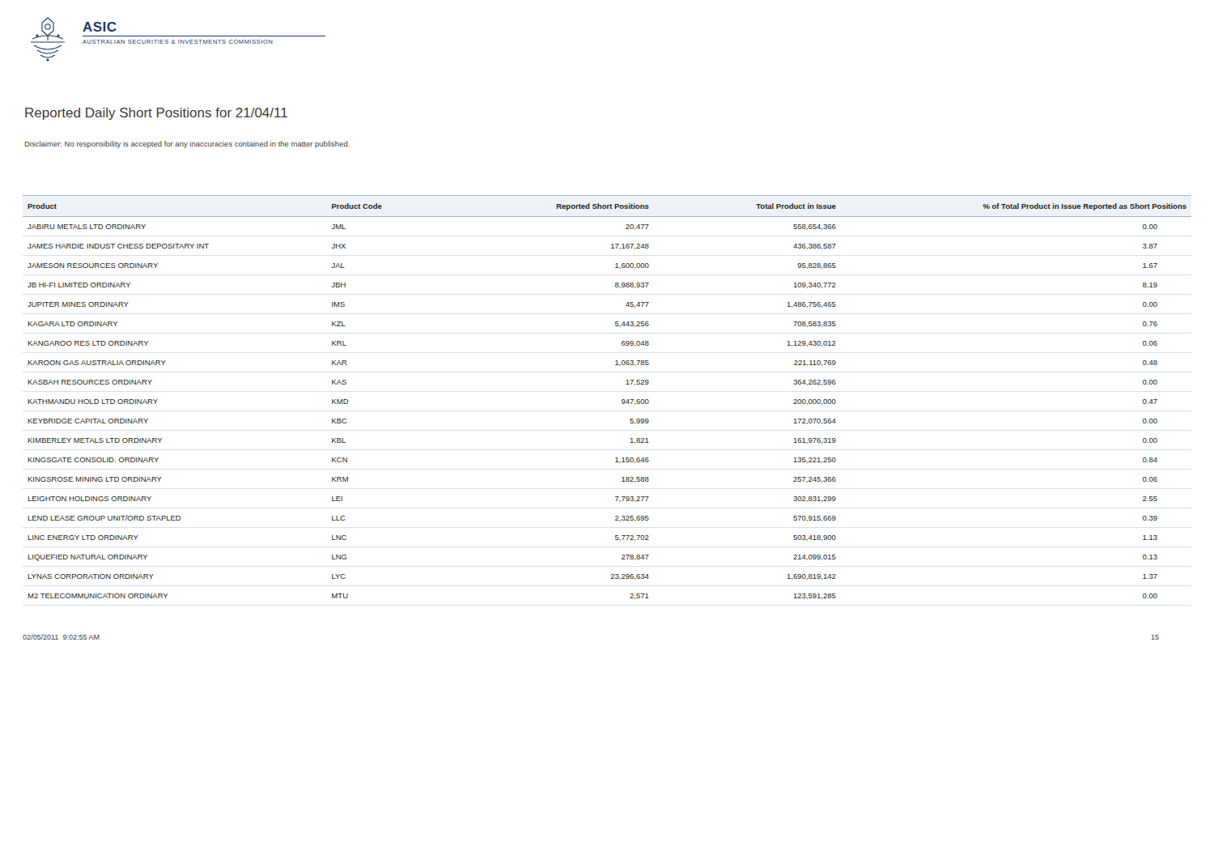ASIC
Australian Securities & Investments Commission
Reported Daily Short Positions for 21/04/11
Disclaimer: No responsibility is accepted for any inaccuracies contained in the matter published.
| Product | Product Code | Reported Short Positions | Total Product in Issue | % of Total Product in Issue Reported as Short Positions |
| --- | --- | --- | --- | --- |
| JABIRU METALS LTD ORDINARY | JML | 20,477 | 558,654,366 | 0.00 |
| JAMES HARDIE INDUST CHESS DEPOSITARY INT | JHX | 17,167,248 | 436,386,587 | 3.87 |
| JAMESON RESOURCES ORDINARY | JAL | 1,600,000 | 95,828,865 | 1.67 |
| JB HI-FI LIMITED ORDINARY | JBH | 8,988,937 | 109,340,772 | 8.19 |
| JUPITER MINES ORDINARY | IMS | 45,477 | 1,486,756,465 | 0.00 |
| KAGARA LTD ORDINARY | KZL | 5,443,256 | 708,583,835 | 0.76 |
| KANGAROO RES LTD ORDINARY | KRL | 699,048 | 1,129,430,012 | 0.06 |
| KAROON GAS AUSTRALIA ORDINARY | KAR | 1,063,785 | 221,110,769 | 0.48 |
| KASBAH RESOURCES ORDINARY | KAS | 17,529 | 364,262,596 | 0.00 |
| KATHMANDU HOLD LTD ORDINARY | KMD | 947,600 | 200,000,000 | 0.47 |
| KEYBRIDGE CAPITAL ORDINARY | KBC | 5,999 | 172,070,564 | 0.00 |
| KIMBERLEY METALS LTD ORDINARY | KBL | 1,821 | 161,976,319 | 0.00 |
| KINGSGATE CONSOLID. ORDINARY | KCN | 1,150,646 | 135,221,250 | 0.84 |
| KINGSROSE MINING LTD ORDINARY | KRM | 182,588 | 257,245,366 | 0.06 |
| LEIGHTON HOLDINGS ORDINARY | LEI | 7,793,277 | 302,831,299 | 2.55 |
| LEND LEASE GROUP UNIT/ORD STAPLED | LLC | 2,325,695 | 570,915,669 | 0.39 |
| LINC ENERGY LTD ORDINARY | LNC | 5,772,702 | 503,418,900 | 1.13 |
| LIQUEFIED NATURAL ORDINARY | LNG | 278,847 | 214,099,015 | 0.13 |
| LYNAS CORPORATION ORDINARY | LYC | 23,296,634 | 1,690,819,142 | 1.37 |
| M2 TELECOMMUNICATION ORDINARY | MTU | 2,571 | 123,591,285 | 0.00 |
02/05/2011 9:02:55 AM
15